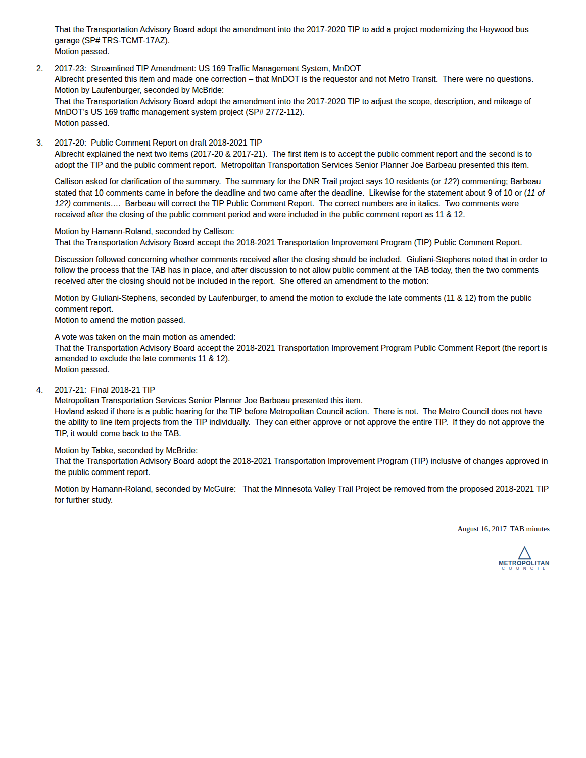That the Transportation Advisory Board adopt the amendment into the 2017-2020 TIP to add a project modernizing the Heywood bus garage (SP# TRS-TCMT-17AZ).
Motion passed.
2.
2017-23: Streamlined TIP Amendment: US 169 Traffic Management System, MnDOT
Albrecht presented this item and made one correction – that MnDOT is the requestor and not Metro Transit. There were no questions.
Motion by Laufenburger, seconded by McBride:
That the Transportation Advisory Board adopt the amendment into the 2017-2020 TIP to adjust the scope, description, and mileage of MnDOT’s US 169 traffic management system project (SP# 2772-112).
Motion passed.
3.
2017-20: Public Comment Report on draft 2018-2021 TIP
Albrecht explained the next two items (2017-20 & 2017-21). The first item is to accept the public comment report and the second is to adopt the TIP and the public comment report. Metropolitan Transportation Services Senior Planner Joe Barbeau presented this item.
Callison asked for clarification of the summary. The summary for the DNR Trail project says 10 residents (or 12?) commenting; Barbeau stated that 10 comments came in before the deadline and two came after the deadline. Likewise for the statement about 9 of 10 or (11 of 12?) comments…. Barbeau will correct the TIP Public Comment Report. The correct numbers are in italics. Two comments were received after the closing of the public comment period and were included in the public comment report as 11 & 12.
Motion by Hamann-Roland, seconded by Callison:
That the Transportation Advisory Board accept the 2018-2021 Transportation Improvement Program (TIP) Public Comment Report.
Discussion followed concerning whether comments received after the closing should be included. Giuliani-Stephens noted that in order to follow the process that the TAB has in place, and after discussion to not allow public comment at the TAB today, then the two comments received after the closing should not be included in the report. She offered an amendment to the motion:
Motion by Giuliani-Stephens, seconded by Laufenburger, to amend the motion to exclude the late comments (11 & 12) from the public comment report.
Motion to amend the motion passed.
A vote was taken on the main motion as amended:
That the Transportation Advisory Board accept the 2018-2021 Transportation Improvement Program Public Comment Report (the report is amended to exclude the late comments 11 & 12).
Motion passed.
4.
2017-21: Final 2018-21 TIP
Metropolitan Transportation Services Senior Planner Joe Barbeau presented this item.
Hovland asked if there is a public hearing for the TIP before Metropolitan Council action. There is not. The Metro Council does not have the ability to line item projects from the TIP individually. They can either approve or not approve the entire TIP. If they do not approve the TIP, it would come back to the TAB.
Motion by Tabke, seconded by McBride:
That the Transportation Advisory Board adopt the 2018-2021 Transportation Improvement Program (TIP) inclusive of changes approved in the public comment report.
Motion by Hamann-Roland, seconded by McGuire: That the Minnesota Valley Trail Project be removed from the proposed 2018-2021 TIP for further study.
August 16, 2017 TAB minutes
△
METROPOLITAN
C O U N C I L